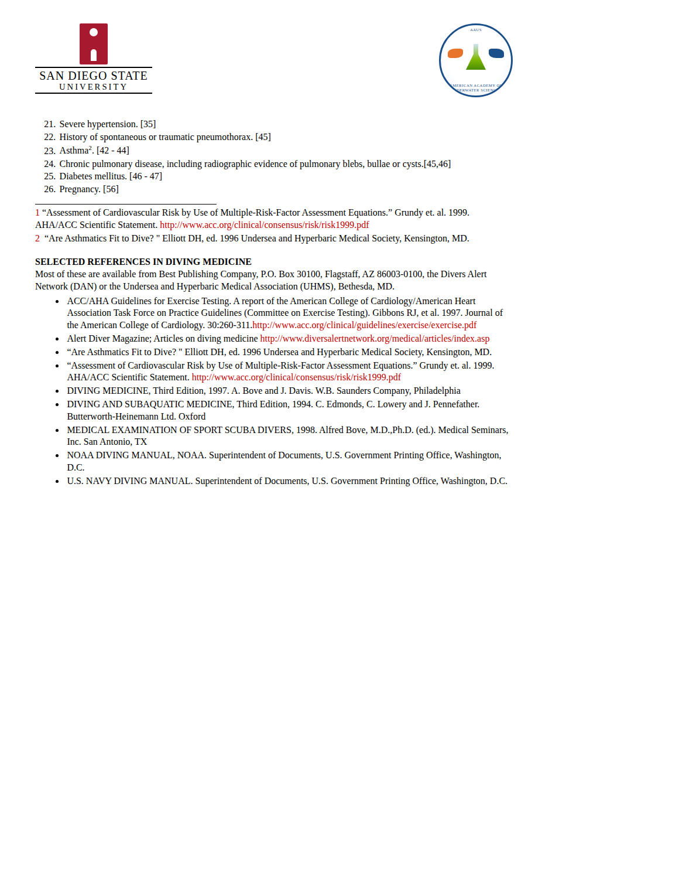SAN DIEGO STATE UNIVERSITY
AAUS
AMERICAN ACADEMY OF UNDERWATER SCIENCES
21. Severe hypertension. [35]
22. History of spontaneous or traumatic pneumothorax. [45]
23. Asthma2. [42 - 44]
24. Chronic pulmonary disease, including radiographic evidence of pulmonary blebs, bullae or cysts.[45,46]
25. Diabetes mellitus. [46 - 47]
26. Pregnancy. [56]
1 “Assessment of Cardiovascular Risk by Use of Multiple-Risk-Factor Assessment Equations.” Grundy et. al. 1999. AHA/ACC Scientific Statement. http://www.acc.org/clinical/consensus/risk/risk1999.pdf
2 “Are Asthmatics Fit to Dive? " Elliott DH, ed. 1996 Undersea and Hyperbaric Medical Society, Kensington, MD.
Selected References in Diving Medicine
Most of these are available from Best Publishing Company, P.O. Box 30100, Flagstaff, AZ 86003-0100, the Divers Alert Network (DAN) or the Undersea and Hyperbaric Medical Association (UHMS), Bethesda, MD.
ACC/AHA Guidelines for Exercise Testing. A report of the American College of Cardiology/American Heart Association Task Force on Practice Guidelines (Committee on Exercise Testing). Gibbons RJ, et al. 1997. Journal of the American College of Cardiology. 30:260-311.http://www.acc.org/clinical/guidelines/exercise/exercise.pdf
Alert Diver Magazine; Articles on diving medicine http://www.diversalertnetwork.org/medical/articles/index.asp
“Are Asthmatics Fit to Dive? " Elliott DH, ed. 1996 Undersea and Hyperbaric Medical Society, Kensington, MD.
“Assessment of Cardiovascular Risk by Use of Multiple-Risk-Factor Assessment Equations.” Grundy et. al. 1999. AHA/ACC Scientific Statement. http://www.acc.org/clinical/consensus/risk/risk1999.pdf
DIVING MEDICINE, Third Edition, 1997. A. Bove and J. Davis. W.B. Saunders Company, Philadelphia
DIVING AND SUBAQUATIC MEDICINE, Third Edition, 1994. C. Edmonds, C. Lowery and J. Pennefather. Butterworth-Heinemann Ltd. Oxford
MEDICAL EXAMINATION OF SPORT SCUBA DIVERS, 1998. Alfred Bove, M.D.,Ph.D. (ed.). Medical Seminars, Inc. San Antonio, TX
NOAA DIVING MANUAL, NOAA. Superintendent of Documents, U.S. Government Printing Office, Washington, D.C.
U.S. NAVY DIVING MANUAL. Superintendent of Documents, U.S. Government Printing Office, Washington, D.C.